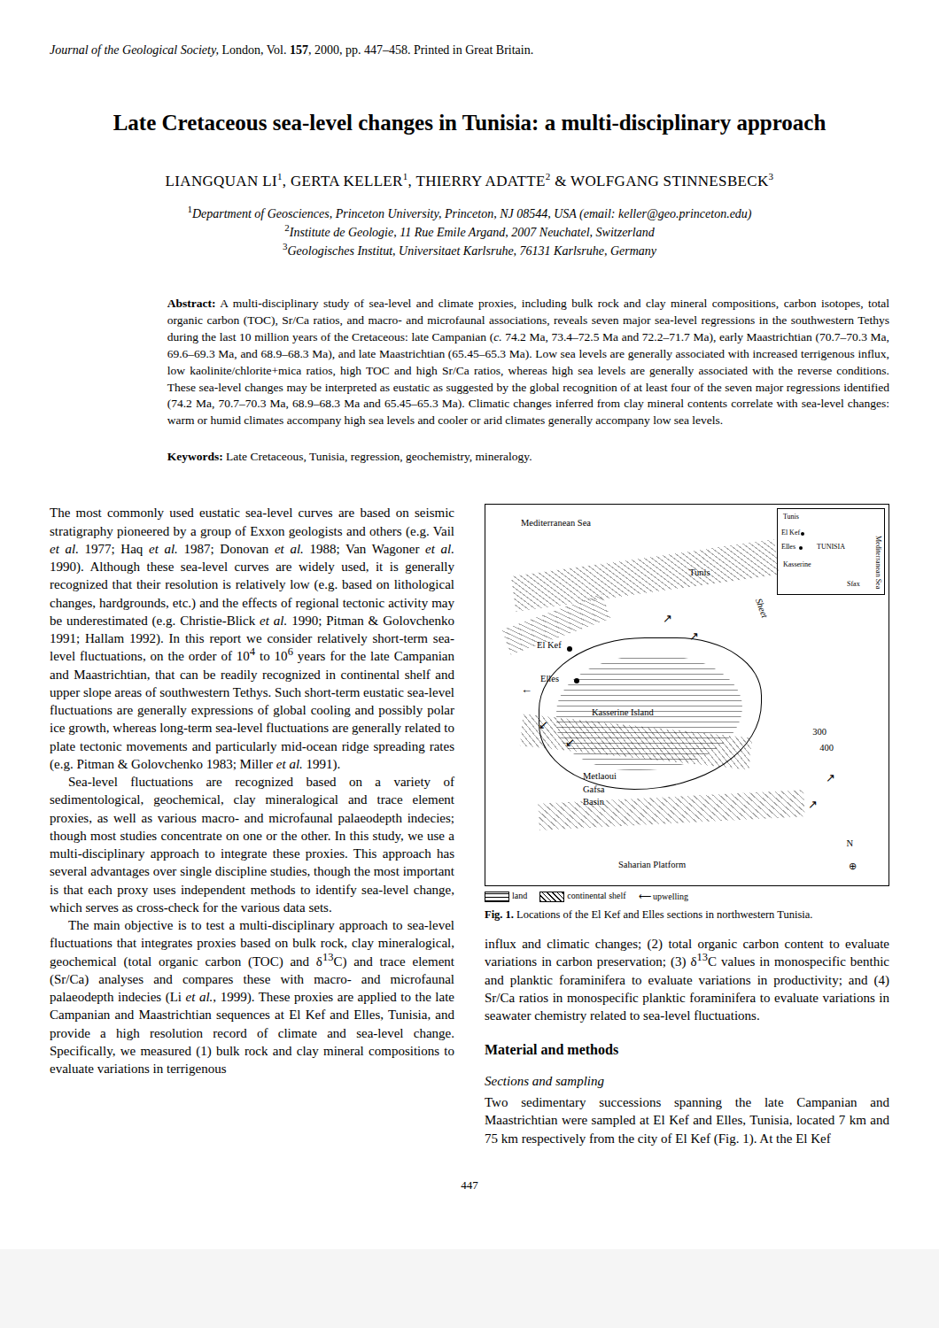Journal of the Geological Society, London, Vol. 157, 2000, pp. 447–458. Printed in Great Britain.
Late Cretaceous sea-level changes in Tunisia: a multi-disciplinary approach
LIANGQUAN LI1, GERTA KELLER1, THIERRY ADATTE2 & WOLFGANG STINNESBECK3
1Department of Geosciences, Princeton University, Princeton, NJ 08544, USA (email: keller@geo.princeton.edu)
2Institute de Geologie, 11 Rue Emile Argand, 2007 Neuchatel, Switzerland
3Geologisches Institut, Universitaet Karlsruhe, 76131 Karlsruhe, Germany
Abstract: A multi-disciplinary study of sea-level and climate proxies, including bulk rock and clay mineral compositions, carbon isotopes, total organic carbon (TOC), Sr/Ca ratios, and macro- and microfaunal associations, reveals seven major sea-level regressions in the southwestern Tethys during the last 10 million years of the Cretaceous: late Campanian (c. 74.2 Ma, 73.4–72.5 Ma and 72.2–71.7 Ma), early Maastrichtian (70.7–70.3 Ma, 69.6–69.3 Ma, and 68.9–68.3 Ma), and late Maastrichtian (65.45–65.3 Ma). Low sea levels are generally associated with increased terrigenous influx, low kaolinite/chlorite+mica ratios, high TOC and high Sr/Ca ratios, whereas high sea levels are generally associated with the reverse conditions. These sea-level changes may be interpreted as eustatic as suggested by the global recognition of at least four of the seven major regressions identified (74.2 Ma, 70.7–70.3 Ma, 68.9–68.3 Ma and 65.45–65.3 Ma). Climatic changes inferred from clay mineral contents correlate with sea-level changes: warm or humid climates accompany high sea levels and cooler or arid climates generally accompany low sea levels.
Keywords: Late Cretaceous, Tunisia, regression, geochemistry, mineralogy.
The most commonly used eustatic sea-level curves are based on seismic stratigraphy pioneered by a group of Exxon geologists and others (e.g. Vail et al. 1977; Haq et al. 1987; Donovan et al. 1988; Van Wagoner et al. 1990). Although these sea-level curves are widely used, it is generally recognized that their resolution is relatively low (e.g. based on lithological changes, hardgrounds, etc.) and the effects of regional tectonic activity may be underestimated (e.g. Christie-Blick et al. 1990; Pitman & Golovchenko 1991; Hallam 1992). In this report we consider relatively short-term sea-level fluctuations, on the order of 104 to 106 years for the late Campanian and Maastrichtian, that can be readily recognized in continental shelf and upper slope areas of southwestern Tethys. Such short-term eustatic sea-level fluctuations are generally expressions of global cooling and possibly polar ice growth, whereas long-term sea-level fluctuations are generally related to plate tectonic movements and particularly mid-ocean ridge spreading rates (e.g. Pitman & Golovchenko 1983; Miller et al. 1991).
Sea-level fluctuations are recognized based on a variety of sedimentological, geochemical, clay mineralogical and trace element proxies, as well as various macro- and microfaunal palaeodepth indecies; though most studies concentrate on one or the other. In this study, we use a multi-disciplinary approach to integrate these proxies. This approach has several advantages over single discipline studies, though the most important is that each proxy uses independent methods to identify sea-level change, which serves as cross-check for the various data sets.
The main objective is to test a multi-disciplinary approach to sea-level fluctuations that integrates proxies based on bulk rock, clay mineralogical, geochemical (total organic carbon (TOC) and δ13C) and trace element (Sr/Ca) analyses and compares these with macro- and microfaunal palaeodepth indecies (Li et al., 1999). These proxies are applied to the late Campanian and Maastrichtian sequences at El Kef and Elles, Tunisia, and provide a high resolution record of climate and sea-level change. Specifically, we measured (1) bulk rock and clay mineral compositions to evaluate variations in terrigenous
0 50 km
Tunis
El Kef
Elles
TUNISIA
Kasserine
Sfax
Mediterranean Sea
Mediterranean Sea
Tunis
Sheet
El Kef
Elles
Kasserine Island
300
400
Metlaoui
Gafsa
Basin
Saharian Platform
↗
↗
←
↙
↙
↗
↗
N
⊕
land continental shelf ⟵ upwelling
Fig. 1. Locations of the El Kef and Elles sections in northwestern Tunisia.
influx and climatic changes; (2) total organic carbon content to evaluate variations in carbon preservation; (3) δ13C values in monospecific benthic and planktic foraminifera to evaluate variations in productivity; and (4) Sr/Ca ratios in monospecific planktic foraminifera to evaluate variations in seawater chemistry related to sea-level fluctuations.
Material and methods
Sections and sampling
Two sedimentary successions spanning the late Campanian and Maastrichtian were sampled at El Kef and Elles, Tunisia, located 7 km and 75 km respectively from the city of El Kef (Fig. 1). At the El Kef
447